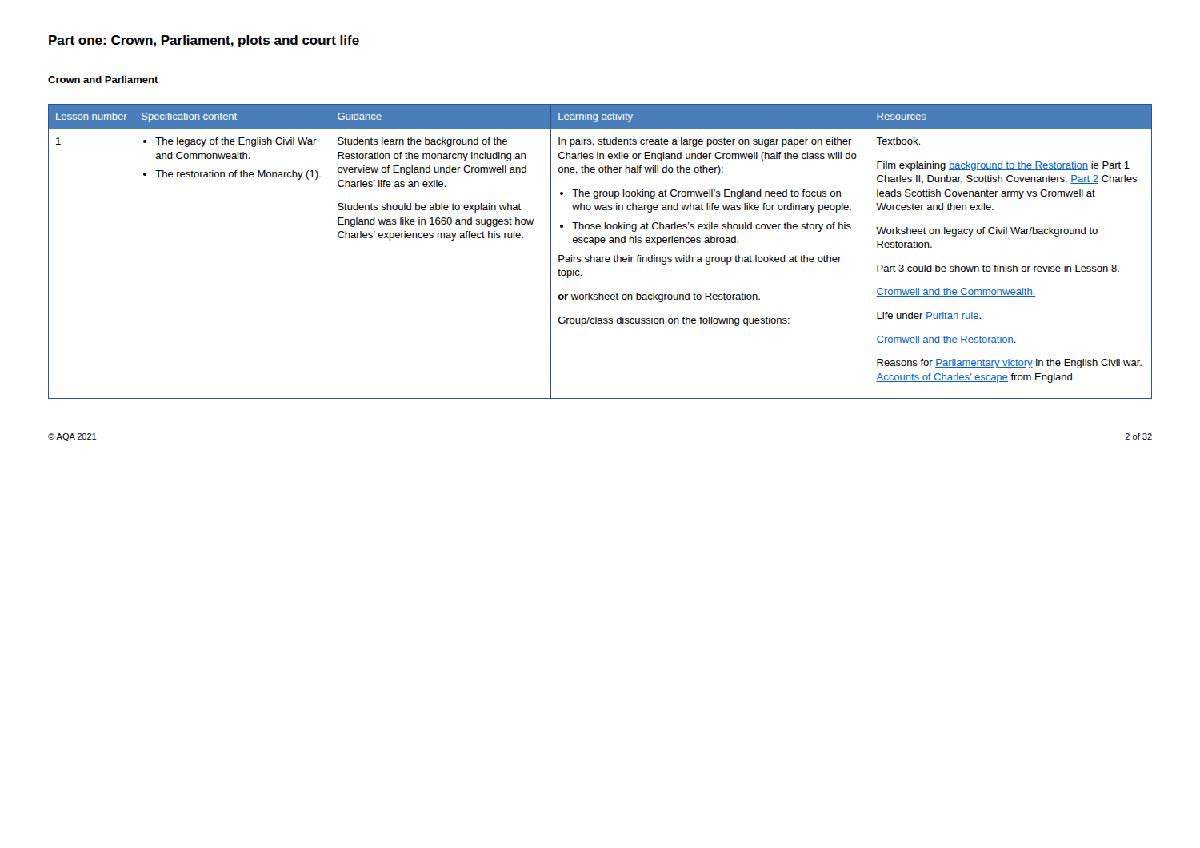Part one: Crown, Parliament, plots and court life
Crown and Parliament
| Lesson number | Specification content | Guidance | Learning activity | Resources |
| --- | --- | --- | --- | --- |
| 1 | The legacy of the English Civil War and Commonwealth. The restoration of the Monarchy (1). | Students learn the background of the Restoration of the monarchy including an overview of England under Cromwell and Charles’ life as an exile. Students should be able to explain what England was like in 1660 and suggest how Charles’ experiences may affect his rule. | In pairs, students create a large poster on sugar paper on either Charles in exile or England under Cromwell (half the class will do one, the other half will do the other): The group looking at Cromwell’s England need to focus on who was in charge and what life was like for ordinary people. Those looking at Charles’s exile should cover the story of his escape and his experiences abroad. Pairs share their findings with a group that looked at the other topic. or worksheet on background to Restoration. Group/class discussion on the following questions: | Textbook. Film explaining background to the Restoration ie Part 1 Charles II, Dunbar, Scottish Covenanters. Part 2 Charles leads Scottish Covenanter army vs Cromwell at Worcester and then exile. Worksheet on legacy of Civil War/background to Restoration. Part 3 could be shown to finish or revise in Lesson 8. Cromwell and the Commonwealth. Life under Puritan rule . Cromwell and the Restoration . Reasons for Parliamentary victory in the English Civil war. Accounts of Charles’ escape from England. |
© AQA 2021 2 of 32